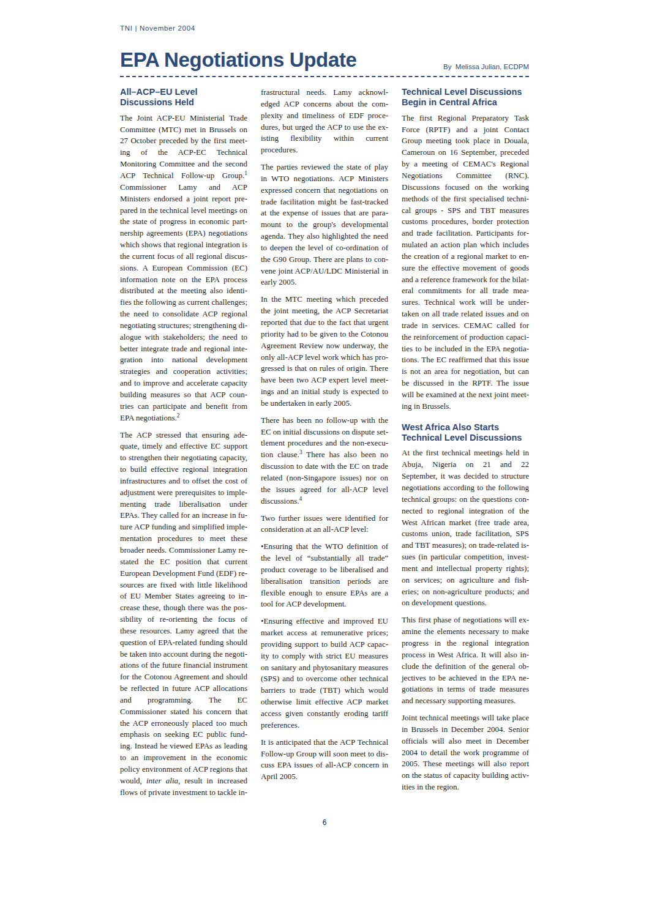TNI | November 2004
EPA Negotiations Update
By Melissa Julian, ECDPM
All–ACP–EU Level Discussions Held
The Joint ACP-EU Ministerial Trade Committee (MTC) met in Brussels on 27 October preceded by the first meeting of the ACP-EC Technical Monitoring Committee and the second ACP Technical Follow-up Group.1 Commissioner Lamy and ACP Ministers endorsed a joint report prepared in the technical level meetings on the state of progress in economic partnership agreements (EPA) negotiations which shows that regional integration is the current focus of all regional discussions. A European Commission (EC) information note on the EPA process distributed at the meeting also identifies the following as current challenges; the need to consolidate ACP regional negotiating structures; strengthening dialogue with stakeholders; the need to better integrate trade and regional integration into national development strategies and cooperation activities; and to improve and accelerate capacity building measures so that ACP countries can participate and benefit from EPA negotiations.2
The ACP stressed that ensuring adequate, timely and effective EC support to strengthen their negotiating capacity, to build effective regional integration infrastructures and to offset the cost of adjustment were prerequisites to implementing trade liberalisation under EPAs. They called for an increase in future ACP funding and simplified implementation procedures to meet these broader needs. Commissioner Lamy restated the EC position that current European Development Fund (EDF) resources are fixed with little likelihood of EU Member States agreeing to increase these, though there was the possibility of re-orienting the focus of these resources. Lamy agreed that the question of EPA-related funding should be taken into account during the negotiations of the future financial instrument for the Cotonou Agreement and should be reflected in future ACP allocations and programming. The EC Commissioner stated his concern that the ACP erroneously placed too much emphasis on seeking EC public funding. Instead he viewed EPAs as leading to an improvement in the economic policy environment of ACP regions that would, inter alia, result in increased flows of private investment to tackle infrastructural needs. Lamy acknowledged ACP concerns about the complexity and timeliness of EDF procedures, but urged the ACP to use the existing flexibility within current procedures.
The parties reviewed the state of play in WTO negotiations. ACP Ministers expressed concern that negotiations on trade facilitation might be fast-tracked at the expense of issues that are paramount to the group's developmental agenda. They also highlighted the need to deepen the level of co-ordination of the G90 Group. There are plans to convene joint ACP/AU/LDC Ministerial in early 2005.
In the MTC meeting which preceded the joint meeting, the ACP Secretariat reported that due to the fact that urgent priority had to be given to the Cotonou Agreement Review now underway, the only all-ACP level work which has progressed is that on rules of origin. There have been two ACP expert level meetings and an initial study is expected to be undertaken in early 2005.
There has been no follow-up with the EC on initial discussions on dispute settlement procedures and the non-execution clause.3 There has also been no discussion to date with the EC on trade related (non-Singapore issues) nor on the issues agreed for all-ACP level discussions.4
Two further issues were identified for consideration at an all-ACP level:
•Ensuring that the WTO definition of the level of “substantially all trade” product coverage to be liberalised and liberalisation transition periods are flexible enough to ensure EPAs are a tool for ACP development.
•Ensuring effective and improved EU market access at remunerative prices; providing support to build ACP capacity to comply with strict EU measures on sanitary and phytosanitary measures (SPS) and to overcome other technical barriers to trade (TBT) which would otherwise limit effective ACP market access given constantly eroding tariff preferences.
It is anticipated that the ACP Technical Follow-up Group will soon meet to discuss EPA issues of all-ACP concern in April 2005.
Technical Level Discussions Begin in Central Africa
The first Regional Preparatory Task Force (RPTF) and a joint Contact Group meeting took place in Douala, Cameroun on 16 September, preceded by a meeting of CEMAC's Regional Negotiations Committee (RNC). Discussions focused on the working methods of the first specialised technical groups - SPS and TBT measures customs procedures, border protection and trade facilitation. Participants formulated an action plan which includes the creation of a regional market to ensure the effective movement of goods and a reference framework for the bilateral commitments for all trade measures. Technical work will be undertaken on all trade related issues and on trade in services. CEMAC called for the reinforcement of production capacities to be included in the EPA negotiations. The EC reaffirmed that this issue is not an area for negotiation, but can be discussed in the RPTF. The issue will be examined at the next joint meeting in Brussels.
West Africa Also Starts Technical Level Discussions
At the first technical meetings held in Abuja, Nigeria on 21 and 22 September, it was decided to structure negotiations according to the following technical groups: on the questions connected to regional integration of the West African market (free trade area, customs union, trade facilitation, SPS and TBT measures); on trade-related issues (in particular competition, investment and intellectual property rights); on services; on agriculture and fisheries; on non-agriculture products; and on development questions.
This first phase of negotiations will examine the elements necessary to make progress in the regional integration process in West Africa. It will also include the definition of the general objectives to be achieved in the EPA negotiations in terms of trade measures and necessary supporting measures.
Joint technical meetings will take place in Brussels in December 2004. Senior officials will also meet in December 2004 to detail the work programme of 2005. These meetings will also report on the status of capacity building activities in the region.
6